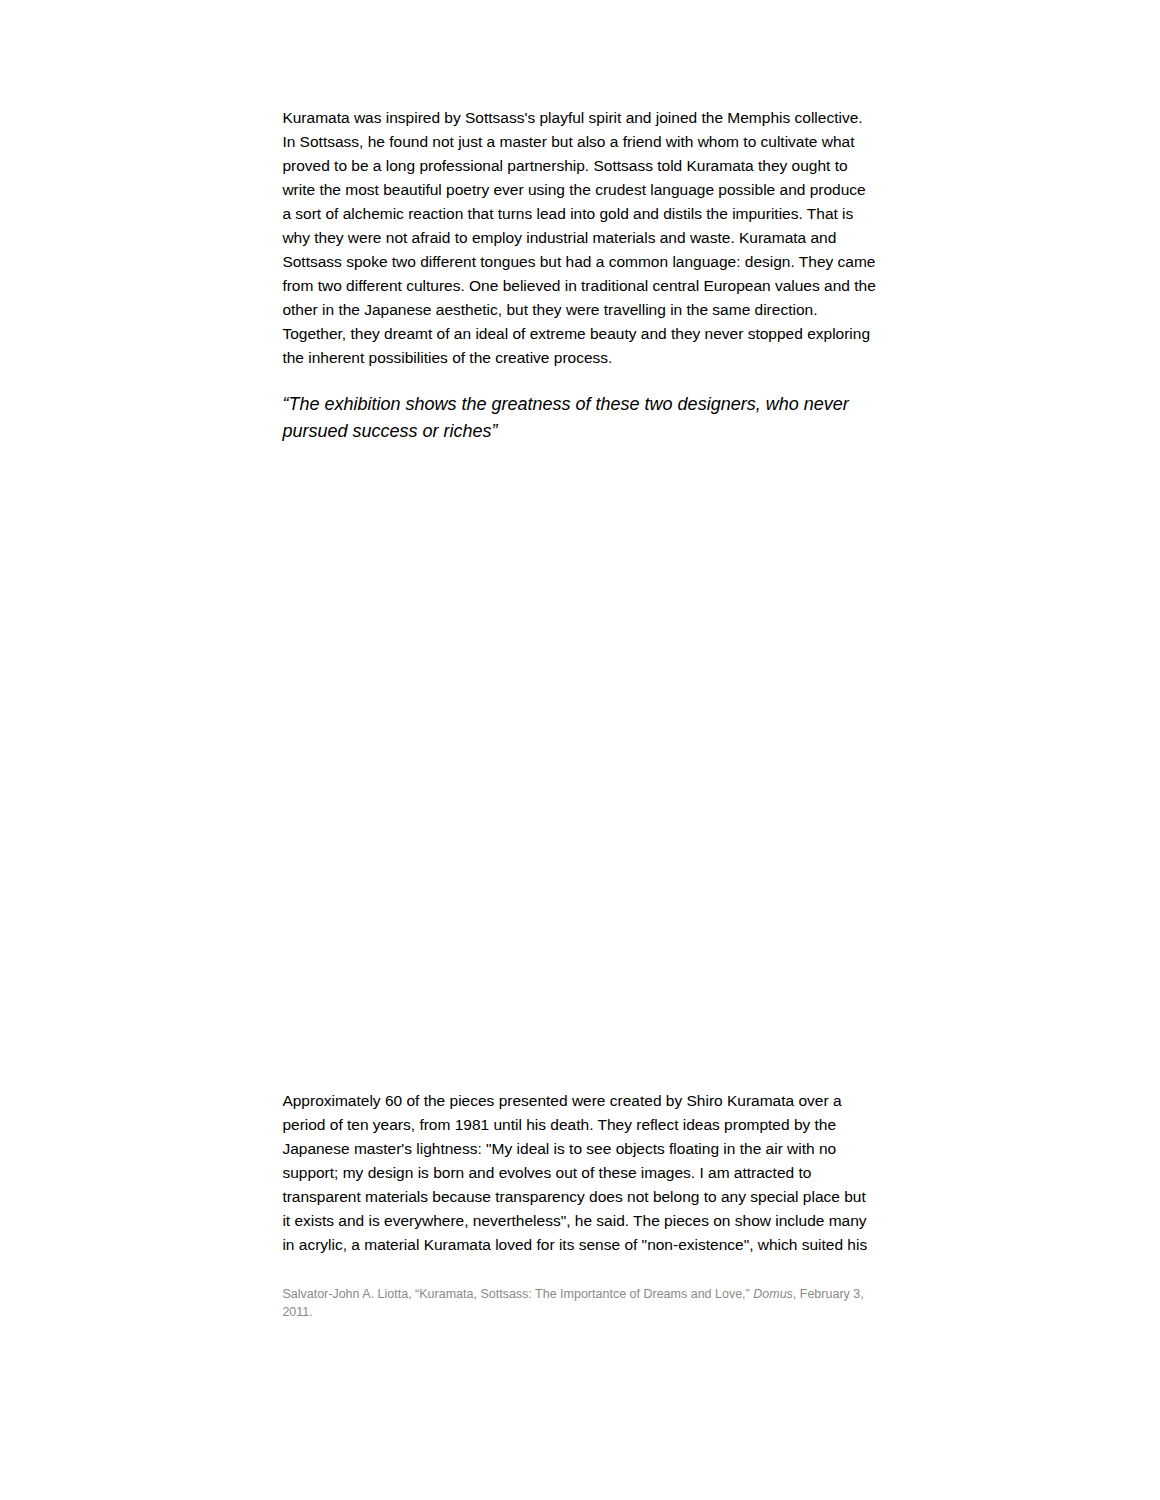Kuramata was inspired by Sottsass's playful spirit and joined the Memphis collective. In Sottsass, he found not just a master but also a friend with whom to cultivate what proved to be a long professional partnership. Sottsass told Kuramata they ought to write the most beautiful poetry ever using the crudest language possible and produce a sort of alchemic reaction that turns lead into gold and distils the impurities. That is why they were not afraid to employ industrial materials and waste. Kuramata and Sottsass spoke two different tongues but had a common language: design. They came from two different cultures. One believed in traditional central European values and the other in the Japanese aesthetic, but they were travelling in the same direction. Together, they dreamt of an ideal of extreme beauty and they never stopped exploring the inherent possibilities of the creative process.
“The exhibition shows the greatness of these two designers, who never pursued success or riches”
Approximately 60 of the pieces presented were created by Shiro Kuramata over a period of ten years, from 1981 until his death. They reflect ideas prompted by the Japanese master's lightness: "My ideal is to see objects floating in the air with no support; my design is born and evolves out of these images. I am attracted to transparent materials because transparency does not belong to any special place but it exists and is everywhere, nevertheless", he said. The pieces on show include many in acrylic, a material Kuramata loved for its sense of "non-existence", which suited his
Salvator-John A. Liotta, “Kuramata, Sottsass: The Importantce of Dreams and Love,” Domus, February 3, 2011.